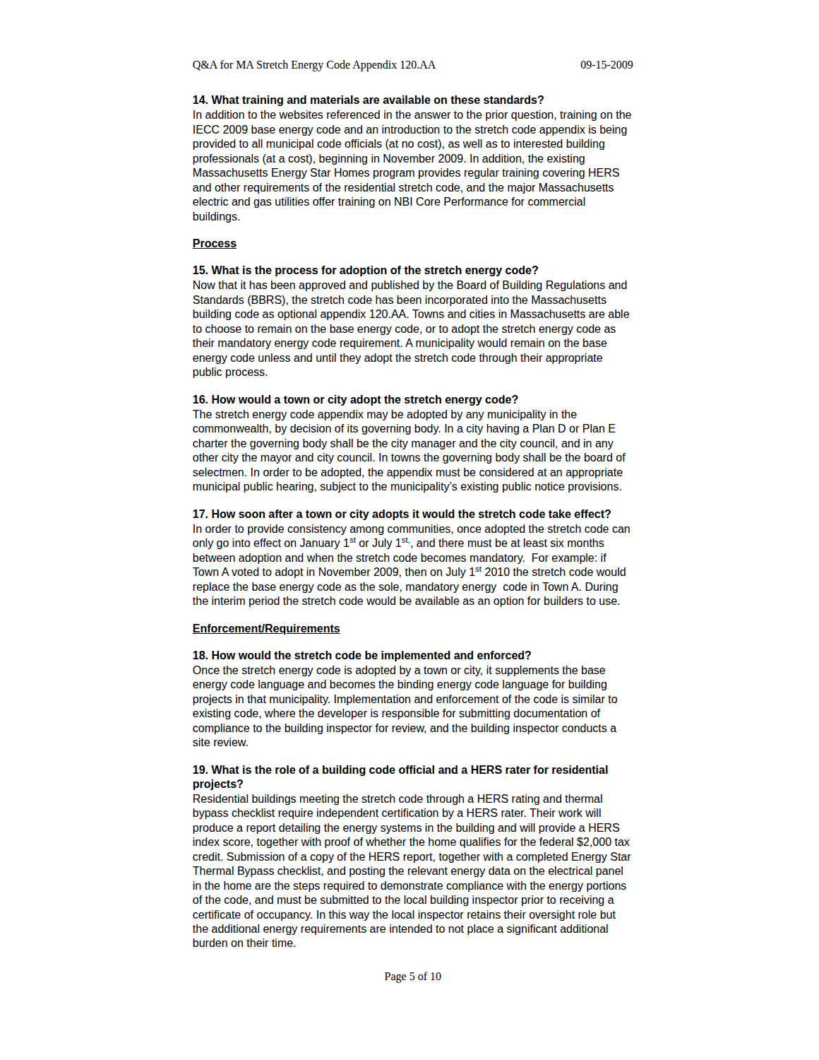Q&A for MA Stretch Energy Code Appendix 120.AA 09-15-2009
14. What training and materials are available on these standards?
In addition to the websites referenced in the answer to the prior question, training on the IECC 2009 base energy code and an introduction to the stretch code appendix is being provided to all municipal code officials (at no cost), as well as to interested building professionals (at a cost), beginning in November 2009. In addition, the existing Massachusetts Energy Star Homes program provides regular training covering HERS and other requirements of the residential stretch code, and the major Massachusetts electric and gas utilities offer training on NBI Core Performance for commercial buildings.
Process
15. What is the process for adoption of the stretch energy code?
Now that it has been approved and published by the Board of Building Regulations and Standards (BBRS), the stretch code has been incorporated into the Massachusetts building code as optional appendix 120.AA. Towns and cities in Massachusetts are able to choose to remain on the base energy code, or to adopt the stretch energy code as their mandatory energy code requirement. A municipality would remain on the base energy code unless and until they adopt the stretch code through their appropriate public process.
16. How would a town or city adopt the stretch energy code?
The stretch energy code appendix may be adopted by any municipality in the commonwealth, by decision of its governing body. In a city having a Plan D or Plan E charter the governing body shall be the city manager and the city council, and in any other city the mayor and city council. In towns the governing body shall be the board of selectmen. In order to be adopted, the appendix must be considered at an appropriate municipal public hearing, subject to the municipality’s existing public notice provisions.
17. How soon after a town or city adopts it would the stretch code take effect?
In order to provide consistency among communities, once adopted the stretch code can only go into effect on January 1st or July 1st,, and there must be at least six months between adoption and when the stretch code becomes mandatory. For example: if Town A voted to adopt in November 2009, then on July 1st 2010 the stretch code would replace the base energy code as the sole, mandatory energy code in Town A. During the interim period the stretch code would be available as an option for builders to use.
Enforcement/Requirements
18. How would the stretch code be implemented and enforced?
Once the stretch energy code is adopted by a town or city, it supplements the base energy code language and becomes the binding energy code language for building projects in that municipality. Implementation and enforcement of the code is similar to existing code, where the developer is responsible for submitting documentation of compliance to the building inspector for review, and the building inspector conducts a site review.
19. What is the role of a building code official and a HERS rater for residential projects?
Residential buildings meeting the stretch code through a HERS rating and thermal bypass checklist require independent certification by a HERS rater. Their work will produce a report detailing the energy systems in the building and will provide a HERS index score, together with proof of whether the home qualifies for the federal $2,000 tax credit. Submission of a copy of the HERS report, together with a completed Energy Star Thermal Bypass checklist, and posting the relevant energy data on the electrical panel in the home are the steps required to demonstrate compliance with the energy portions of the code, and must be submitted to the local building inspector prior to receiving a certificate of occupancy. In this way the local inspector retains their oversight role but the additional energy requirements are intended to not place a significant additional burden on their time.
Page 5 of 10